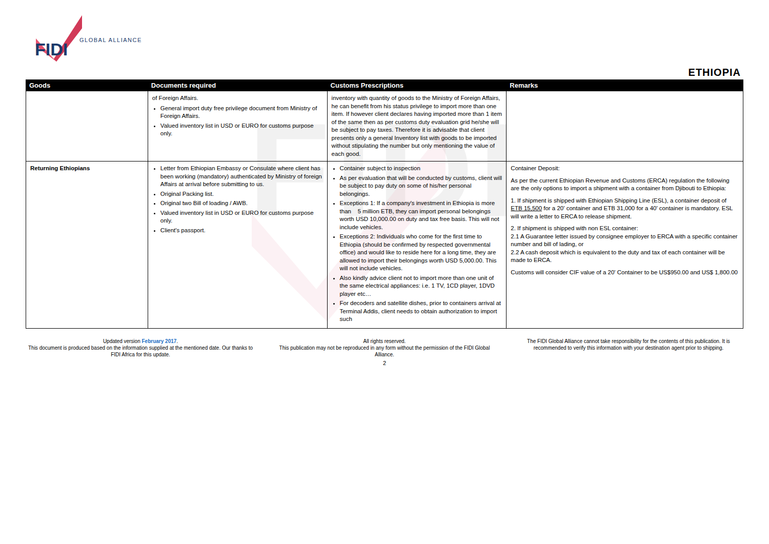FIDI
FIDI GLOBAL ALLIANCE
ETHIOPIA
| Goods | Documents required | Customs Prescriptions | Remarks |
| --- | --- | --- | --- |
| | of Foreign Affairs. General import duty free privilege document from Ministry of Foreign Affairs. Valued inventory list in USD or EURO for customs purpose only. | inventory with quantity of goods to the Ministry of Foreign Affairs, he can benefit from his status privilege to import more than one item. If however client declares having imported more than 1 item of the same then as per customs duty evaluation grid he/she will be subject to pay taxes. Therefore it is advisable that client presents only a general Inventory list with goods to be imported without stipulating the number but only mentioning the value of each good. | |
| Returning Ethiopians | Letter from Ethiopian Embassy or Consulate where client has been working (mandatory) authenticated by Ministry of foreign Affairs at arrival before submitting to us. Original Packing list. Original two Bill of loading / AWB. Valued inventory list in USD or EURO for customs purpose only. Client's passport. | Container subject to inspection As per evaluation that will be conducted by customs, client will be subject to pay duty on some of his/her personal belongings. Exceptions 1: If a company's investment in Ethiopia is more than 5 million ETB, they can import personal belongings worth USD 10,000.00 on duty and tax free basis. This will not include vehicles. Exceptions 2: Individuals who come for the first time to Ethiopia (should be confirmed by respected governmental office) and would like to reside here for a long time, they are allowed to import their belongings worth USD 5,000.00. This will not include vehicles. Also kindly advice client not to import more than one unit of the same electrical appliances: i.e. 1 TV, 1CD player, 1DVD player etc… For decoders and satellite dishes, prior to containers arrival at Terminal Addis, client needs to obtain authorization to import such | Container Deposit: As per the current Ethiopian Revenue and Customs (ERCA) regulation the following are the only options to import a shipment with a container from Djibouti to Ethiopia: 1. If shipment is shipped with Ethiopian Shipping Line (ESL), a container deposit of ETB 15,500 for a 20' container and ETB 31,000 for a 40' container is mandatory. ESL will write a letter to ERCA to release shipment. 2. If shipment is shipped with non ESL container: 2.1 A Guarantee letter issued by consignee employer to ERCA with a specific container number and bill of lading, or 2.2 A cash deposit which is equivalent to the duty and tax of each container will be made to ERCA. Customs will consider CIF value of a 20' Container to be US$950.00 and US$ 1,800.00 |
Updated version February 2017.
This document is produced based on the information supplied at the mentioned date. Our thanks to FIDI Africa for this update.
All rights reserved.
This publication may not be reproduced in any form without the permission of the FIDI Global Alliance.
The FIDI Global Alliance cannot take responsibility for the contents of this publication. It is recommended to verify this information with your destination agent prior to shipping.
2